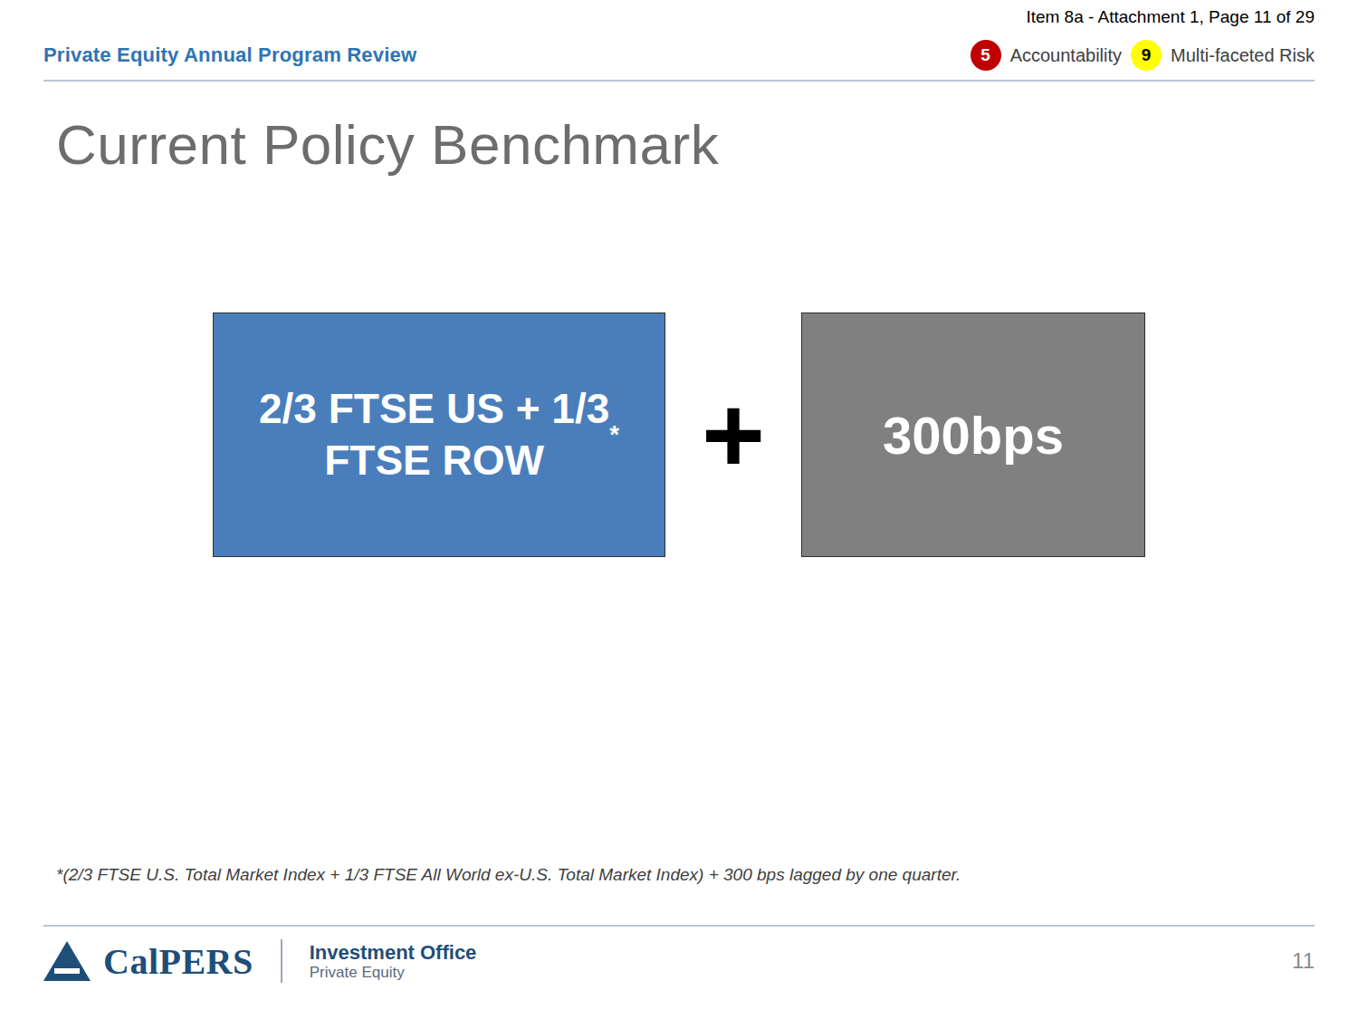Item 8a - Attachment 1, Page 11 of 29
Private Equity Annual Program Review
5 Accountability 9 Multi-faceted Risk
Current Policy Benchmark
2/3 FTSE US + 1/3
FTSE ROW*
+
300bps
*(2/3 FTSE U.S. Total Market Index + 1/3 FTSE All World ex-U.S. Total Market Index) + 300 bps lagged by one quarter.
CalPERS
Investment Office
Private Equity
11